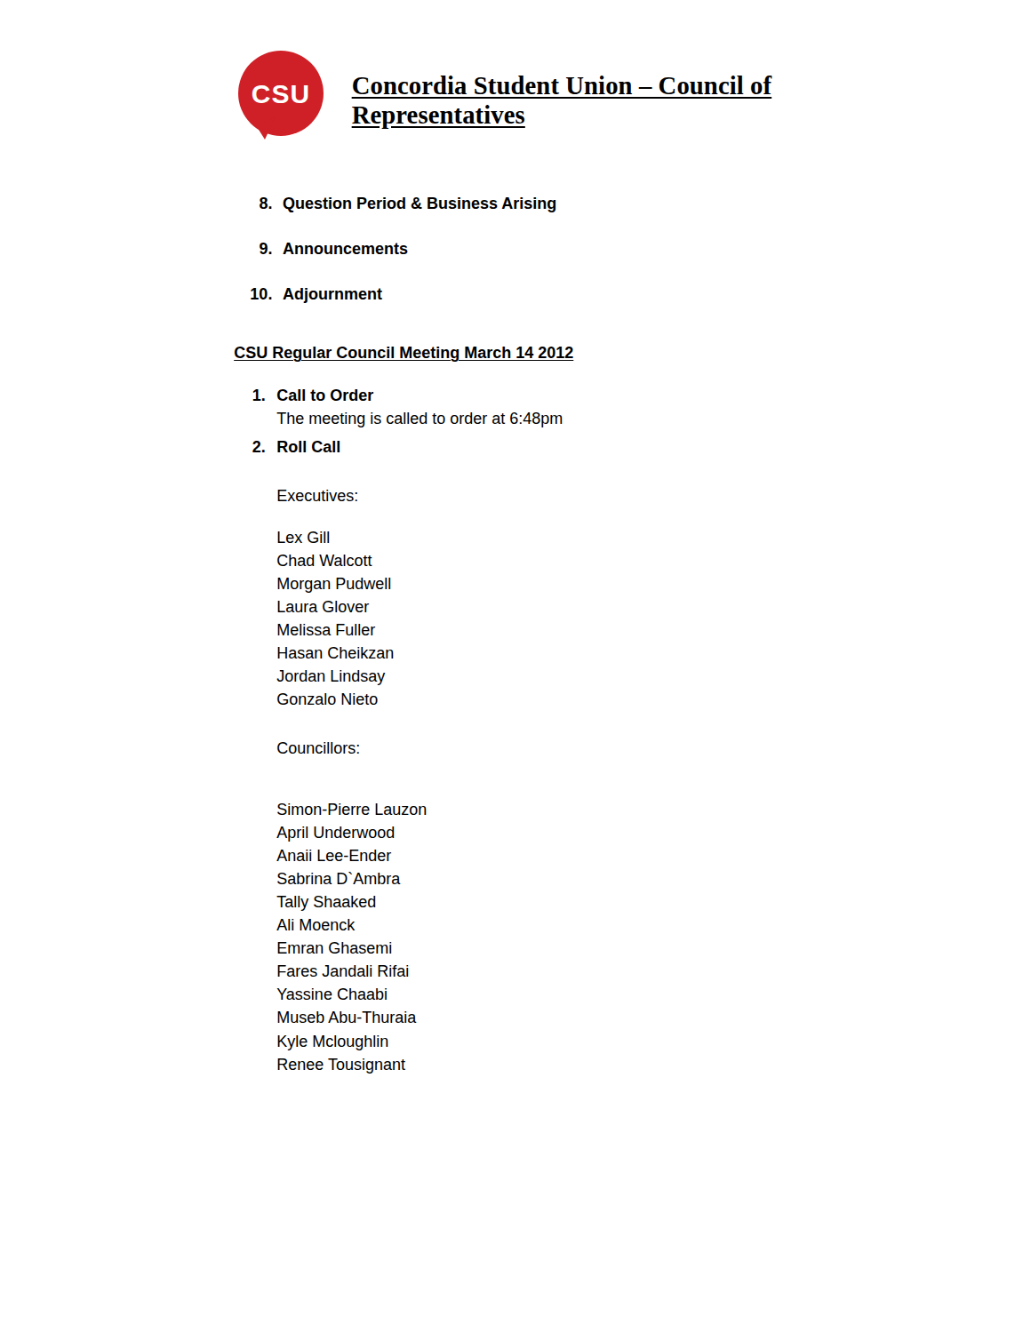CSU
Concordia Student Union – Council of Representatives
8. Question Period & Business Arising
9. Announcements
10. Adjournment
CSU Regular Council Meeting March 14 2012
1. Call to Order
The meeting is called to order at 6:48pm
2. Roll Call
Executives:
Lex Gill
Chad Walcott
Morgan Pudwell
Laura Glover
Melissa Fuller
Hasan Cheikzan
Jordan Lindsay
Gonzalo Nieto
Councillors:
Simon-Pierre Lauzon
April Underwood
Anaii Lee-Ender
Sabrina D`Ambra
Tally Shaaked
Ali Moenck
Emran Ghasemi
Fares Jandali Rifai
Yassine Chaabi
Museb Abu-Thuraia
Kyle Mcloughlin
Renee Tousignant